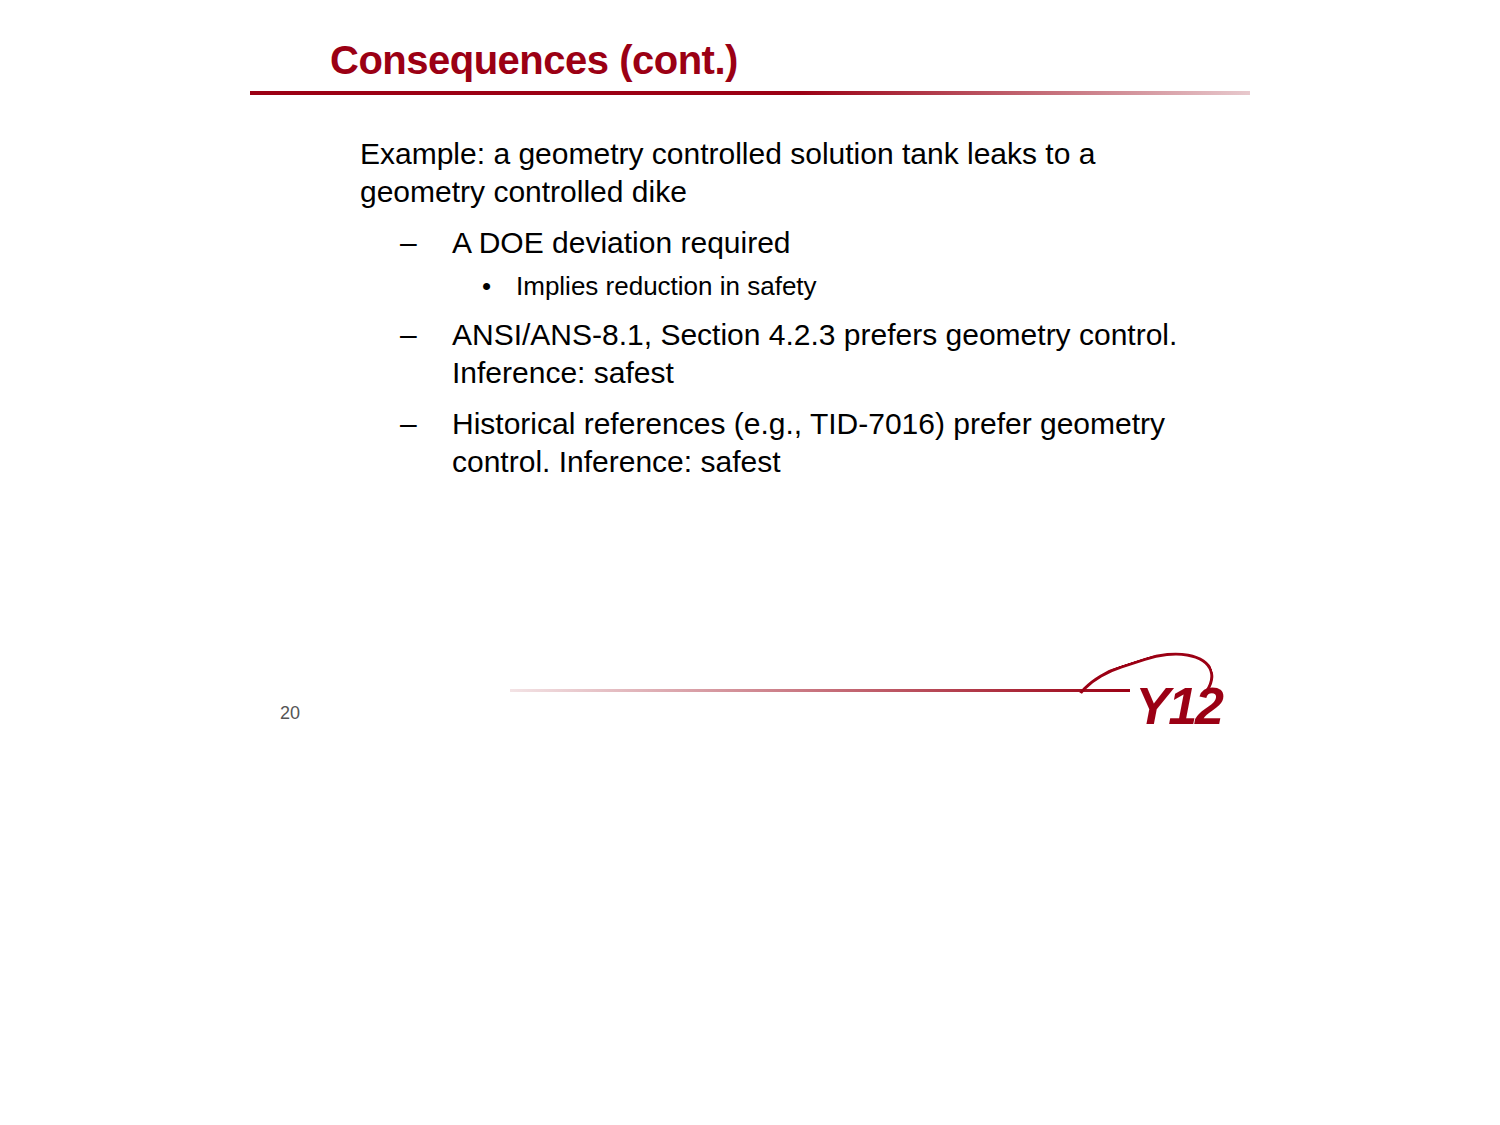Consequences (cont.)
Example: a geometry controlled solution tank leaks to a geometry controlled dike
A DOE deviation required
Implies reduction in safety
ANSI/ANS-8.1, Section 4.2.3 prefers geometry control. Inference: safest
Historical references (e.g., TID-7016) prefer geometry control. Inference: safest
20
Y12